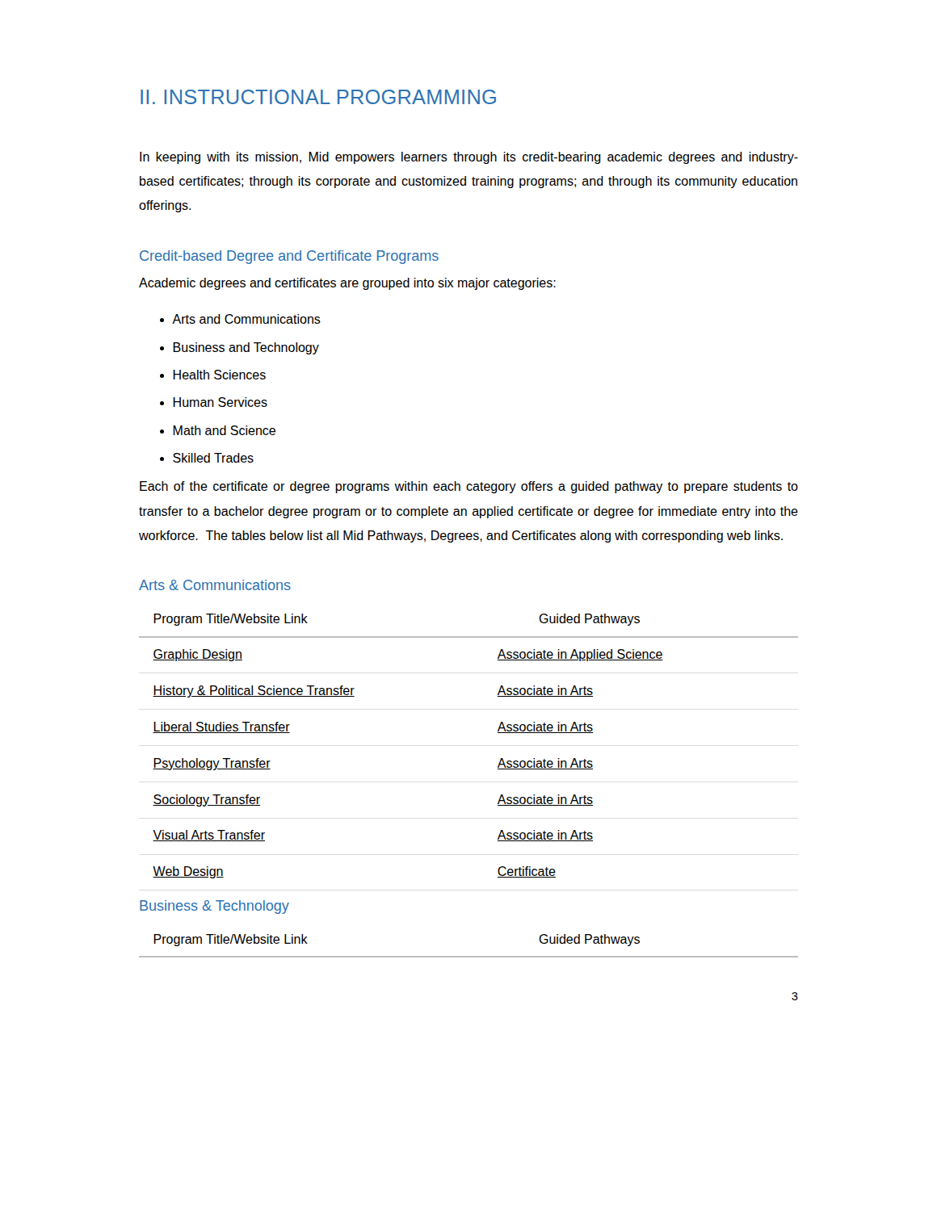II. INSTRUCTIONAL PROGRAMMING
In keeping with its mission, Mid empowers learners through its credit-bearing academic degrees and industry-based certificates; through its corporate and customized training programs; and through its community education offerings.
Credit-based Degree and Certificate Programs
Academic degrees and certificates are grouped into six major categories:
Arts and Communications
Business and Technology
Health Sciences
Human Services
Math and Science
Skilled Trades
Each of the certificate or degree programs within each category offers a guided pathway to prepare students to transfer to a bachelor degree program or to complete an applied certificate or degree for immediate entry into the workforce. The tables below list all Mid Pathways, Degrees, and Certificates along with corresponding web links.
Arts & Communications
| Program Title/Website Link | Guided Pathways |
| Graphic Design | Associate in Applied Science |
| History & Political Science Transfer | Associate in Arts |
| Liberal Studies Transfer | Associate in Arts |
| Psychology Transfer | Associate in Arts |
| Sociology Transfer | Associate in Arts |
| Visual Arts Transfer | Associate in Arts |
| Web Design | Certificate |
Business & Technology
| Program Title/Website Link | Guided Pathways |
3